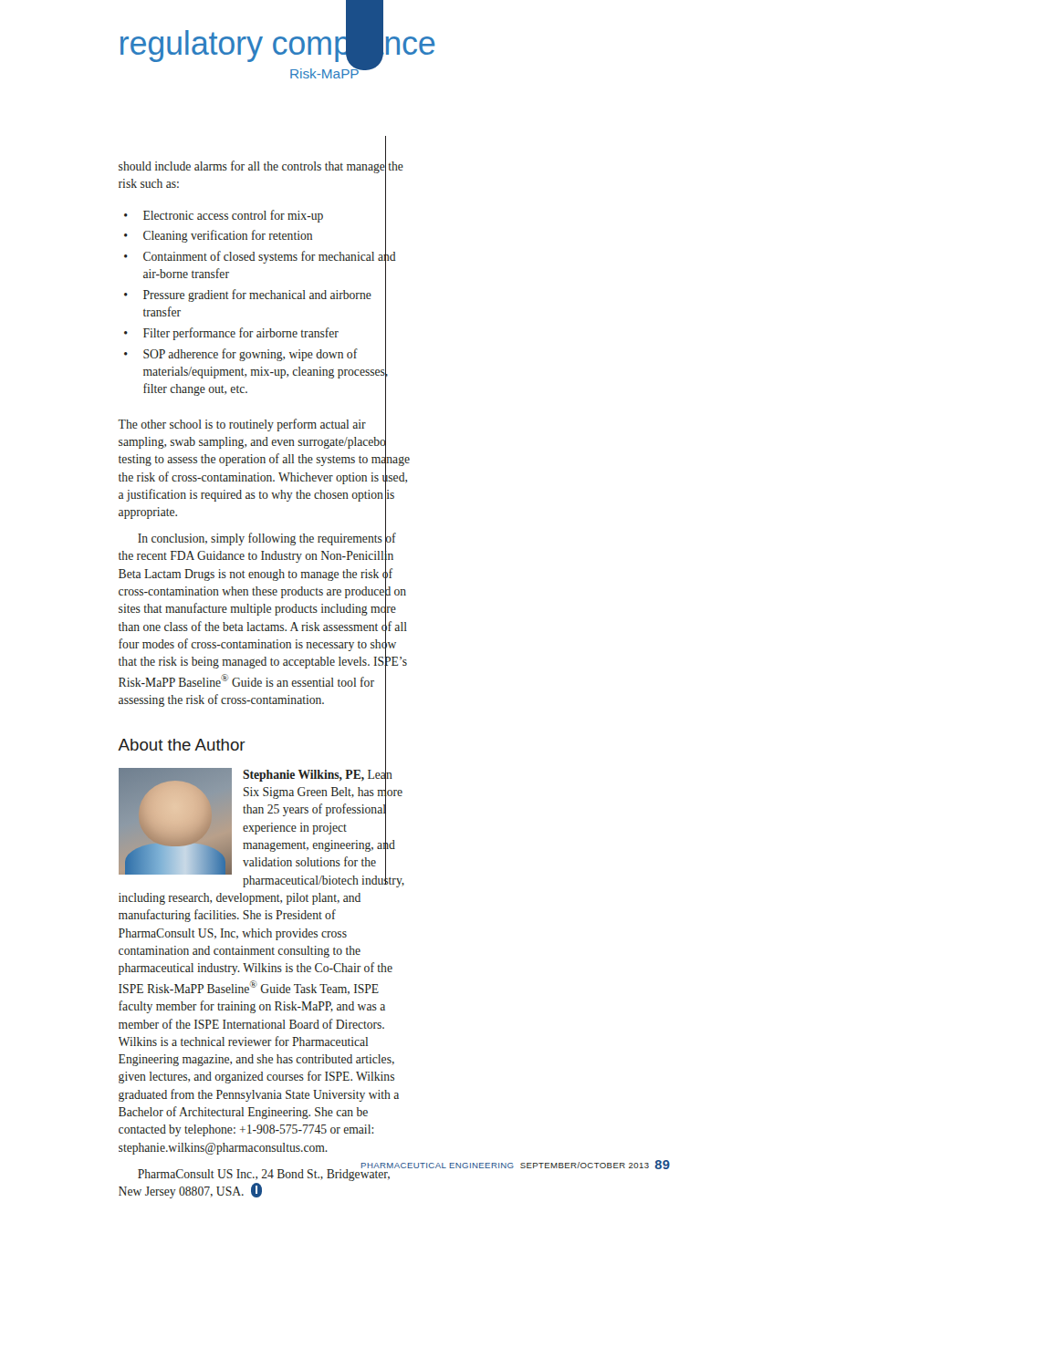regulatory compliance
Risk-MaPP
should include alarms for all the controls that manage the risk such as:
Electronic access control for mix-up
Cleaning verification for retention
Containment of closed systems for mechanical and air-borne transfer
Pressure gradient for mechanical and airborne transfer
Filter performance for airborne transfer
SOP adherence for gowning, wipe down of materials/equipment, mix-up, cleaning processes, filter change out, etc.
The other school is to routinely perform actual air sampling, swab sampling, and even surrogate/placebo testing to assess the operation of all the systems to manage the risk of cross-contamination. Whichever option is used, a justification is required as to why the chosen option is appropriate.
In conclusion, simply following the requirements of the recent FDA Guidance to Industry on Non-Penicillin Beta Lactam Drugs is not enough to manage the risk of cross-contamination when these products are produced on sites that manufacture multiple products including more than one class of the beta lactams. A risk assessment of all four modes of cross-contamination is necessary to show that the risk is being managed to acceptable levels. ISPE’s Risk-MaPP Baseline® Guide is an essential tool for assessing the risk of cross-contamination.
About the Author
Stephanie Wilkins, PE, Lean Six Sigma Green Belt, has more than 25 years of professional experience in project management, engineering, and validation solutions for the pharmaceutical/biotech industry, including research, development, pilot plant, and manufacturing facilities. She is President of PharmaConsult US, Inc, which provides cross contamination and containment consulting to the pharmaceutical industry. Wilkins is the Co-Chair of the ISPE Risk-MaPP Baseline® Guide Task Team, ISPE faculty member for training on Risk-MaPP, and was a member of the ISPE International Board of Directors. Wilkins is a technical reviewer for Pharmaceutical Engineering magazine, and she has contributed articles, given lectures, and organized courses for ISPE. Wilkins graduated from the Pennsylvania State University with a Bachelor of Architectural Engineering. She can be contacted by telephone: +1-908-575-7745 or email: stephanie.wilkins@pharmaconsultus.com.
PharmaConsult US Inc., 24 Bond St., Bridgewater, New Jersey 08807, USA.
PHARMACEUTICAL ENGINEERING SEPTEMBER/OCTOBER 201389